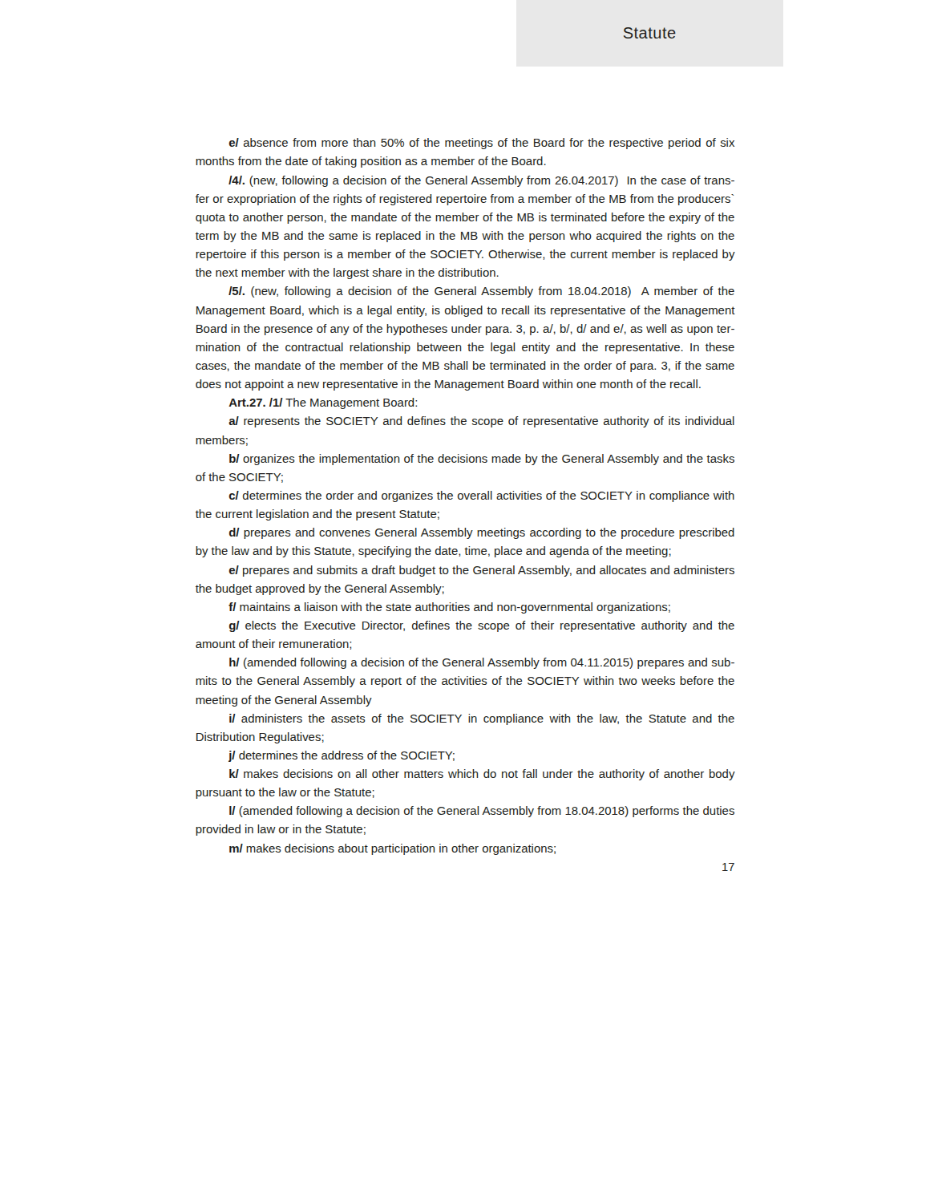Statute
e/ absence from more than 50% of the meetings of the Board for the respective period of six months from the date of taking position as a member of the Board.
/4/. (new, following a decision of the General Assembly from 26.04.2017) In the case of transfer or expropriation of the rights of registered repertoire from a member of the MB from the producers` quota to another person, the mandate of the member of the MB is terminated before the expiry of the term by the MB and the same is replaced in the MB with the person who acquired the rights on the repertoire if this person is a member of the SOCIETY. Otherwise, the current member is replaced by the next member with the largest share in the distribution.
/5/. (new, following a decision of the General Assembly from 18.04.2018) A member of the Management Board, which is a legal entity, is obliged to recall its representative of the Management Board in the presence of any of the hypotheses under para. 3, p. a/, b/, d/ and e/, as well as upon termination of the contractual relationship between the legal entity and the representative. In these cases, the mandate of the member of the MB shall be terminated in the order of para. 3, if the same does not appoint a new representative in the Management Board within one month of the recall.
Art.27. /1/ The Management Board:
a/ represents the SOCIETY and defines the scope of representative authority of its individual members;
b/ organizes the implementation of the decisions made by the General Assembly and the tasks of the SOCIETY;
c/ determines the order and organizes the overall activities of the SOCIETY in compliance with the current legislation and the present Statute;
d/ prepares and convenes General Assembly meetings according to the procedure prescribed by the law and by this Statute, specifying the date, time, place and agenda of the meeting;
e/ prepares and submits a draft budget to the General Assembly, and allocates and administers the budget approved by the General Assembly;
f/ maintains a liaison with the state authorities and non-governmental organizations;
g/ elects the Executive Director, defines the scope of their representative authority and the amount of their remuneration;
h/ (amended following a decision of the General Assembly from 04.11.2015) prepares and submits to the General Assembly a report of the activities of the SOCIETY within two weeks before the meeting of the General Assembly
i/ administers the assets of the SOCIETY in compliance with the law, the Statute and the Distribution Regulatives;
j/ determines the address of the SOCIETY;
k/ makes decisions on all other matters which do not fall under the authority of another body pursuant to the law or the Statute;
l/ (amended following a decision of the General Assembly from 18.04.2018) performs the duties provided in law or in the Statute;
m/ makes decisions about participation in other organizations;
17